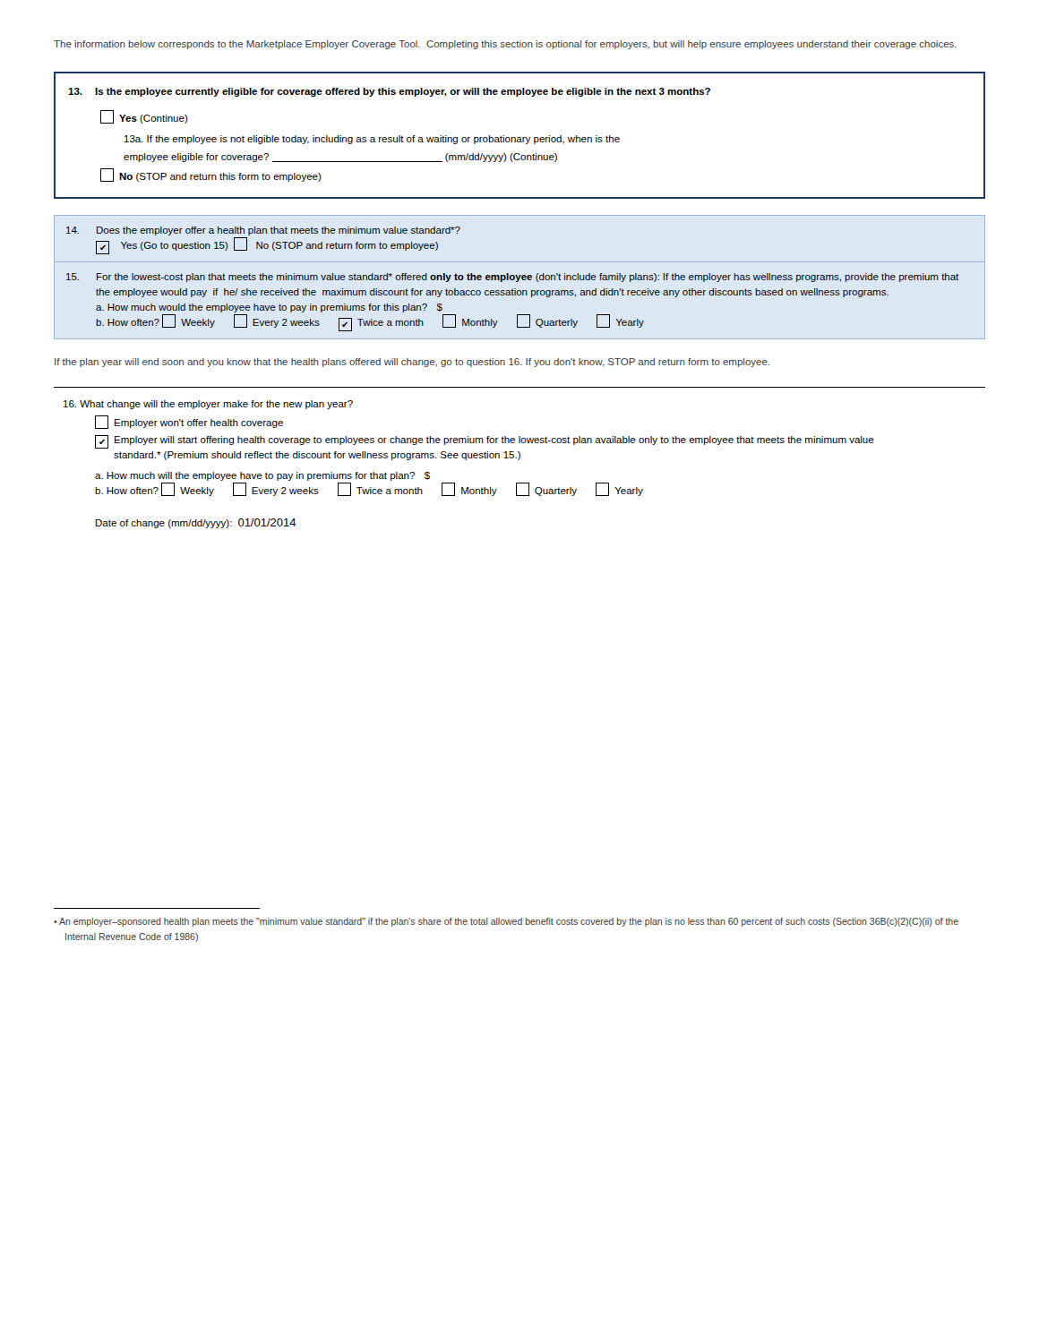The information below corresponds to the Marketplace Employer Coverage Tool. Completing this section is optional for employers, but will help ensure employees understand their coverage choices.
13. Is the employee currently eligible for coverage offered by this employer, or will the employee be eligible in the next 3 months?
Yes (Continue)
13a. If the employee is not eligible today, including as a result of a waiting or probationary period, when is the
employee eligible for coverage? (mm/dd/yyyy) (Continue)
No (STOP and return this form to employee)
14. Does the employer offer a health plan that meets the minimum value standard*?
Yes (Go to question 15) No (STOP and return form to employee)
15. For the lowest-cost plan that meets the minimum value standard* offered only to the employee (don't include family plans): If the employer has wellness programs, provide the premium that the employee would pay if he/ she received the maximum discount for any tobacco cessation programs, and didn't receive any other discounts based on wellness programs.
a. How much would the employee have to pay in premiums for this plan? $
b. How often? Weekly Every 2 weeks Twice a month Monthly Quarterly Yearly
If the plan year will end soon and you know that the health plans offered will change, go to question 16. If you don't know, STOP and return form to employee.
16. What change will the employer make for the new plan year?
Employer won't offer health coverage
Employer will start offering health coverage to employees or change the premium for the lowest-cost plan available only to the employee that meets the minimum value standard.* (Premium should reflect the discount for wellness programs. See question 15.)
a. How much will the employee have to pay in premiums for that plan? $
b. How often? Weekly Every 2 weeks Twice a month Monthly Quarterly Yearly
Date of change (mm/dd/yyyy):01/01/2014
• An employer–sponsored health plan meets the "minimum value standard" if the plan's share of the total allowed benefit costs covered by the plan is no less than 60 percent of such costs (Section 36B(c)(2)(C)(ii) of the Internal Revenue Code of 1986)